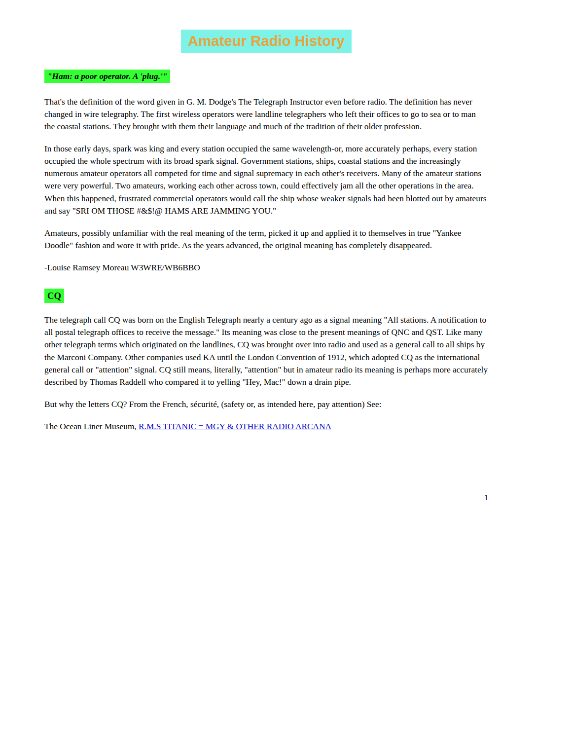Amateur Radio History
"Ham: a poor operator. A 'plug.'"
That's the definition of the word given in G. M. Dodge's The Telegraph Instructor even before radio. The definition has never changed in wire telegraphy. The first wireless operators were landline telegraphers who left their offices to go to sea or to man the coastal stations. They brought with them their language and much of the tradition of their older profession.
In those early days, spark was king and every station occupied the same wavelength-or, more accurately perhaps, every station occupied the whole spectrum with its broad spark signal. Government stations, ships, coastal stations and the increasingly numerous amateur operators all competed for time and signal supremacy in each other's receivers. Many of the amateur stations were very powerful. Two amateurs, working each other across town, could effectively jam all the other operations in the area. When this happened, frustrated commercial operators would call the ship whose weaker signals had been blotted out by amateurs and say "SRI OM THOSE #&$!@ HAMS ARE JAMMING YOU."
Amateurs, possibly unfamiliar with the real meaning of the term, picked it up and applied it to themselves in true "Yankee Doodle" fashion and wore it with pride. As the years advanced, the original meaning has completely disappeared.
-Louise Ramsey Moreau W3WRE/WB6BBO
CQ
The telegraph call CQ was born on the English Telegraph nearly a century ago as a signal meaning "All stations. A notification to all postal telegraph offices to receive the message." Its meaning was close to the present meanings of QNC and QST. Like many other telegraph terms which originated on the landlines, CQ was brought over into radio and used as a general call to all ships by the Marconi Company. Other companies used KA until the London Convention of 1912, which adopted CQ as the international general call or "attention" signal. CQ still means, literally, "attention" but in amateur radio its meaning is perhaps more accurately described by Thomas Raddell who compared it to yelling "Hey, Mac!" down a drain pipe.
But why the letters CQ? From the French, sécurité, (safety or, as intended here, pay attention) See:
The Ocean Liner Museum, R.M.S TITANIC = MGY & OTHER RADIO ARCANA
1